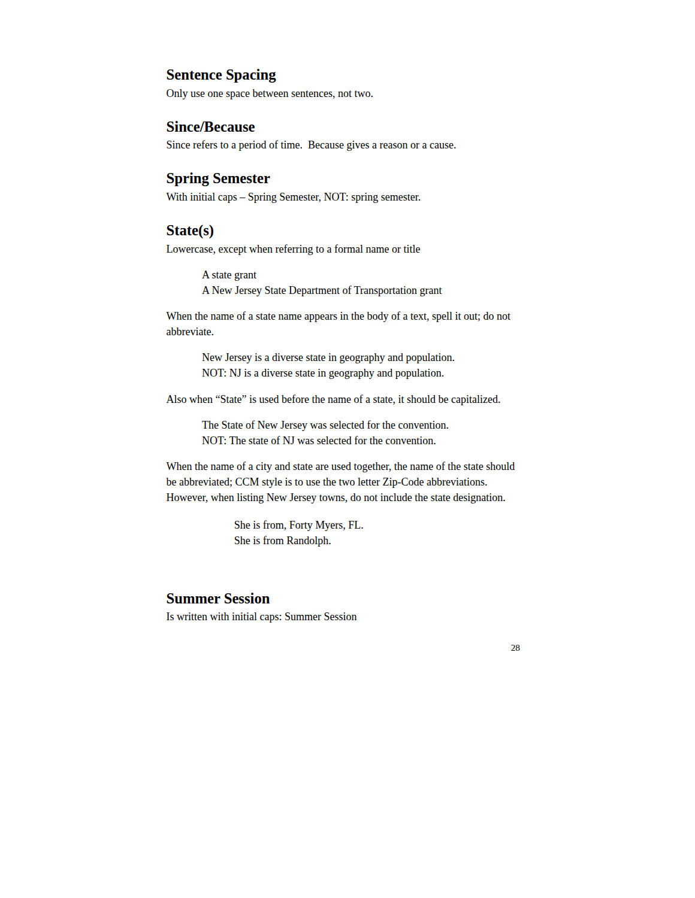Sentence Spacing
Only use one space between sentences, not two.
Since/Because
Since refers to a period of time. Because gives a reason or a cause.
Spring Semester
With initial caps – Spring Semester, NOT: spring semester.
State(s)
Lowercase, except when referring to a formal name or title
A state grant
A New Jersey State Department of Transportation grant
When the name of a state name appears in the body of a text, spell it out; do not abbreviate.
New Jersey is a diverse state in geography and population.
NOT: NJ is a diverse state in geography and population.
Also when “State” is used before the name of a state, it should be capitalized.
The State of New Jersey was selected for the convention.
NOT: The state of NJ was selected for the convention.
When the name of a city and state are used together, the name of the state should be abbreviated; CCM style is to use the two letter Zip-Code abbreviations. However, when listing New Jersey towns, do not include the state designation.
She is from, Forty Myers, FL.
She is from Randolph.
Summer Session
Is written with initial caps: Summer Session
28